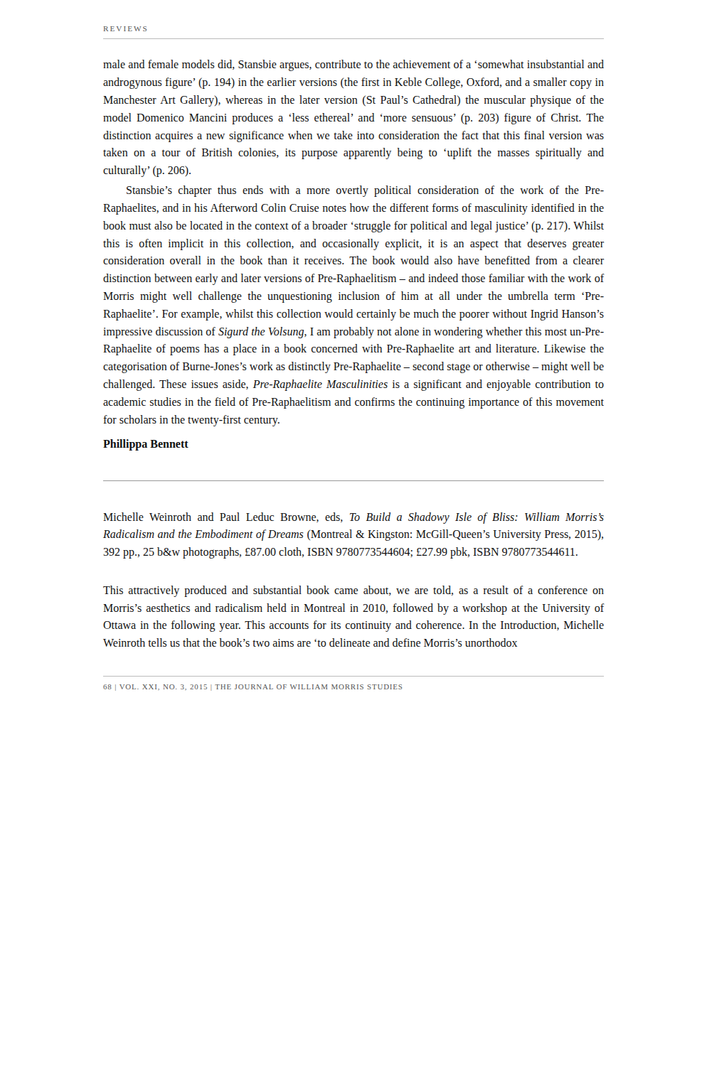Reviews
male and female models did, Stansbie argues, contribute to the achievement of a ‘somewhat insubstantial and androgynous figure’ (p. 194) in the earlier versions (the first in Keble College, Oxford, and a smaller copy in Manchester Art Gallery), whereas in the later version (St Paul’s Cathedral) the muscular physique of the model Domenico Mancini produces a ‘less ethereal’ and ‘more sensuous’ (p. 203) figure of Christ. The distinction acquires a new significance when we take into consideration the fact that this final version was taken on a tour of British colonies, its purpose apparently being to ‘uplift the masses spiritually and culturally’ (p. 206).
Stansbie’s chapter thus ends with a more overtly political consideration of the work of the Pre-Raphaelites, and in his Afterword Colin Cruise notes how the different forms of masculinity identified in the book must also be located in the context of a broader ‘struggle for political and legal justice’ (p. 217). Whilst this is often implicit in this collection, and occasionally explicit, it is an aspect that deserves greater consideration overall in the book than it receives. The book would also have benefitted from a clearer distinction between early and later versions of Pre-Raphaelitism – and indeed those familiar with the work of Morris might well challenge the unquestioning inclusion of him at all under the umbrella term ‘Pre-Raphaelite’. For example, whilst this collection would certainly be much the poorer without Ingrid Hanson’s impressive discussion of Sigurd the Volsung, I am probably not alone in wondering whether this most un-Pre-Raphaelite of poems has a place in a book concerned with Pre-Raphaelite art and literature. Likewise the categorisation of Burne-Jones’s work as distinctly Pre-Raphaelite – second stage or otherwise – might well be challenged. These issues aside, Pre-Raphaelite Masculinities is a significant and enjoyable contribution to academic studies in the field of Pre-Raphaelitism and confirms the continuing importance of this movement for scholars in the twenty-first century.
Phillippa Bennett
Michelle Weinroth and Paul Leduc Browne, eds, To Build a Shadowy Isle of Bliss: William Morris’s Radicalism and the Embodiment of Dreams (Montreal & Kingston: McGill-Queen’s University Press, 2015), 392 pp., 25 b&w photographs, £87.00 cloth, ISBN 9780773544604; £27.99 pbk, ISBN 9780773544611.
This attractively produced and substantial book came about, we are told, as a result of a conference on Morris’s aesthetics and radicalism held in Montreal in 2010, followed by a workshop at the University of Ottawa in the following year. This accounts for its continuity and coherence. In the Introduction, Michelle Weinroth tells us that the book’s two aims are ‘to delineate and define Morris’s unorthodox
68 | Vol. XXI, No. 3, 2015 | The Journal of William Morris Studies